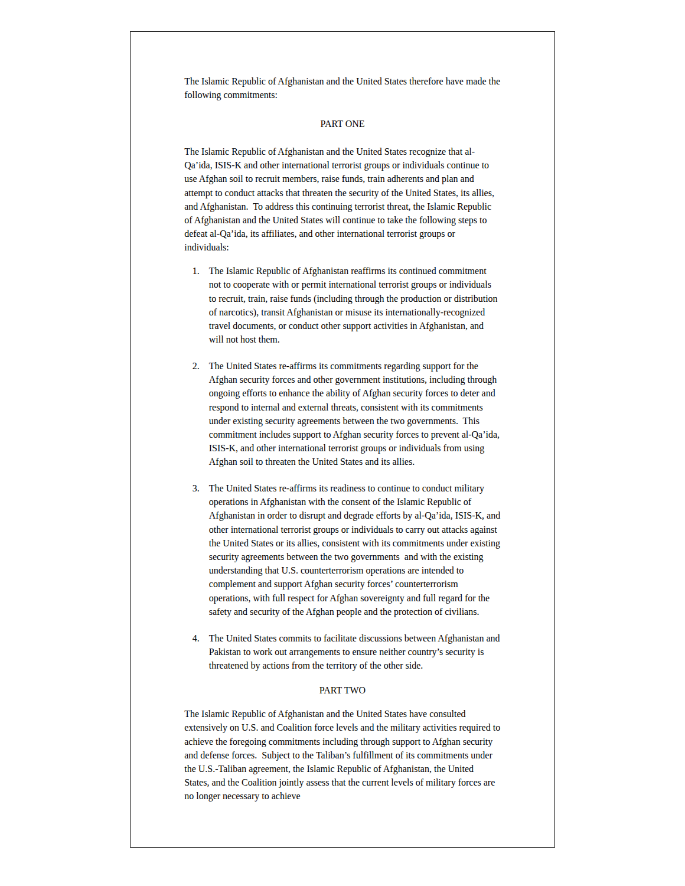The Islamic Republic of Afghanistan and the United States therefore have made the following commitments:
PART ONE
The Islamic Republic of Afghanistan and the United States recognize that al-Qa’ida, ISIS-K and other international terrorist groups or individuals continue to use Afghan soil to recruit members, raise funds, train adherents and plan and attempt to conduct attacks that threaten the security of the United States, its allies, and Afghanistan. To address this continuing terrorist threat, the Islamic Republic of Afghanistan and the United States will continue to take the following steps to defeat al-Qa’ida, its affiliates, and other international terrorist groups or individuals:
The Islamic Republic of Afghanistan reaffirms its continued commitment not to cooperate with or permit international terrorist groups or individuals to recruit, train, raise funds (including through the production or distribution of narcotics), transit Afghanistan or misuse its internationally-recognized travel documents, or conduct other support activities in Afghanistan, and will not host them.
The United States re-affirms its commitments regarding support for the Afghan security forces and other government institutions, including through ongoing efforts to enhance the ability of Afghan security forces to deter and respond to internal and external threats, consistent with its commitments under existing security agreements between the two governments. This commitment includes support to Afghan security forces to prevent al-Qa’ida, ISIS-K, and other international terrorist groups or individuals from using Afghan soil to threaten the United States and its allies.
The United States re-affirms its readiness to continue to conduct military operations in Afghanistan with the consent of the Islamic Republic of Afghanistan in order to disrupt and degrade efforts by al-Qa’ida, ISIS-K, and other international terrorist groups or individuals to carry out attacks against the United States or its allies, consistent with its commitments under existing security agreements between the two governments and with the existing understanding that U.S. counterterrorism operations are intended to complement and support Afghan security forces’ counterterrorism operations, with full respect for Afghan sovereignty and full regard for the safety and security of the Afghan people and the protection of civilians.
The United States commits to facilitate discussions between Afghanistan and Pakistan to work out arrangements to ensure neither country’s security is threatened by actions from the territory of the other side.
PART TWO
The Islamic Republic of Afghanistan and the United States have consulted extensively on U.S. and Coalition force levels and the military activities required to achieve the foregoing commitments including through support to Afghan security and defense forces. Subject to the Taliban’s fulfillment of its commitments under the U.S.-Taliban agreement, the Islamic Republic of Afghanistan, the United States, and the Coalition jointly assess that the current levels of military forces are no longer necessary to achieve